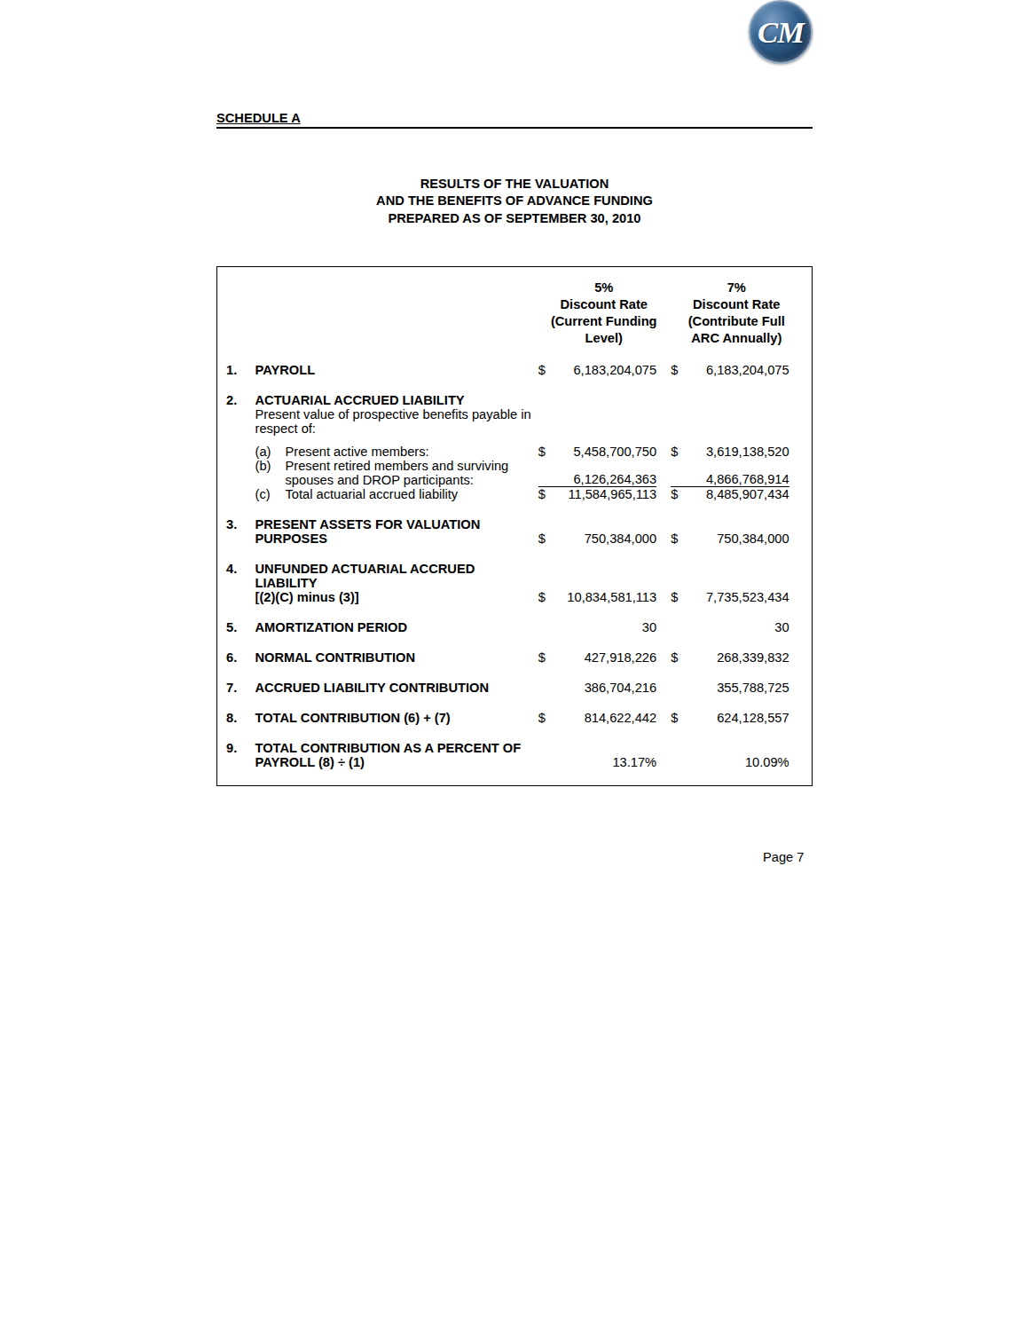CM
SCHEDULE A
RESULTS OF THE VALUATION
AND THE BENEFITS OF ADVANCE FUNDING
PREPARED AS OF SEPTEMBER 30, 2010
| | | 5% Discount Rate (Current Funding Level) | 7% Discount Rate (Contribute Full ARC Annually) |
| 1. | PAYROLL | $ 6,183,204,075 | $ 6,183,204,075 |
| 2. | ACTUARIAL ACCRUED LIABILITY | | |
| | Present value of prospective benefits payable in respect of: | | |
| | (a) Present active members: | $ 5,458,700,750 | $ 3,619,138,520 |
| | (b) Present retired members and surviving spouses and DROP participants: | 6,126,264,363 | 4,866,768,914 |
| | (c) Total actuarial accrued liability | $ 11,584,965,113 | $ 8,485,907,434 |
| 3. | PRESENT ASSETS FOR VALUATION PURPOSES | $ 750,384,000 | $ 750,384,000 |
| 4. | UNFUNDED ACTUARIAL ACCRUED LIABILITY [(2)(C) minus (3)] | $ 10,834,581,113 | $ 7,735,523,434 |
| 5. | AMORTIZATION PERIOD | 30 | 30 |
| 6. | NORMAL CONTRIBUTION | $ 427,918,226 | $ 268,339,832 |
| 7. | ACCRUED LIABILITY CONTRIBUTION | 386,704,216 | 355,788,725 |
| 8. | TOTAL CONTRIBUTION (6) + (7) | $ 814,622,442 | $ 624,128,557 |
| 9. | TOTAL CONTRIBUTION AS A PERCENT OF PAYROLL (8) ÷ (1) | 13.17% | 10.09% |
Page 7